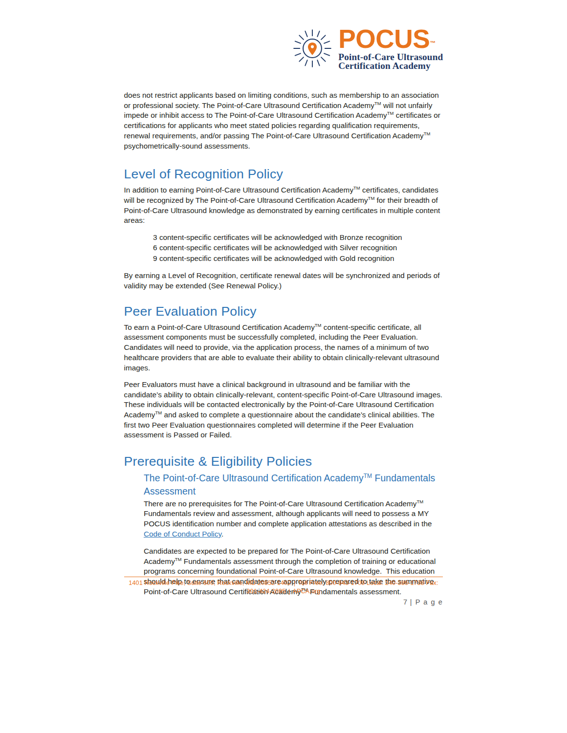POCUS™ Point-of-Care Ultrasound Certification Academy
does not restrict applicants based on limiting conditions, such as membership to an association or professional society. The Point-of-Care Ultrasound Certification AcademyTM will not unfairly impede or inhibit access to The Point-of-Care Ultrasound Certification AcademyTM certificates or certifications for applicants who meet stated policies regarding qualification requirements, renewal requirements, and/or passing The Point-of-Care Ultrasound Certification AcademyTM psychometrically-sound assessments.
Level of Recognition Policy
In addition to earning Point-of-Care Ultrasound Certification AcademyTM certificates, candidates will be recognized by The Point-of-Care Ultrasound Certification AcademyTM for their breadth of Point-of-Care Ultrasound knowledge as demonstrated by earning certificates in multiple content areas:
3 content-specific certificates will be acknowledged with Bronze recognition
6 content-specific certificates will be acknowledged with Silver recognition
9 content-specific certificates will be acknowledged with Gold recognition
By earning a Level of Recognition, certificate renewal dates will be synchronized and periods of validity may be extended (See Renewal Policy.)
Peer Evaluation Policy
To earn a Point-of-Care Ultrasound Certification AcademyTM content-specific certificate, all assessment components must be successfully completed, including the Peer Evaluation. Candidates will need to provide, via the application process, the names of a minimum of two healthcare providers that are able to evaluate their ability to obtain clinically-relevant ultrasound images.
Peer Evaluators must have a clinical background in ultrasound and be familiar with the candidate’s ability to obtain clinically-relevant, content-specific Point-of-Care Ultrasound images. These individuals will be contacted electronically by the Point-of-Care Ultrasound Certification AcademyTM and asked to complete a questionnaire about the candidate’s clinical abilities. The first two Peer Evaluation questionnaires completed will determine if the Peer Evaluation assessment is Passed or Failed.
Prerequisite & Eligibility Policies
The Point-of-Care Ultrasound Certification AcademyTM Fundamentals Assessment
There are no prerequisites for The Point-of-Care Ultrasound Certification AcademyTM Fundamentals review and assessment, although applicants will need to possess a MY POCUS identification number and complete application attestations as described in the Code of Conduct Policy.
Candidates are expected to be prepared for The Point-of-Care Ultrasound Certification AcademyTM Fundamentals assessment through the completion of training or educational programs concerning foundational Point-of-Care Ultrasound knowledge. This education should help to ensure that candidates are appropriately prepared to take the summative Point-of-Care Ultrasound Certification AcademyTM Fundamentals assessment.
1401 Rockville Pike, Suite 600, Rockville, MD 20852-1402 | Toll Free: 800-943-1709 Local: 240-386-1738 Fax: 301-424-2095 | APCA.org
7 | P a g e